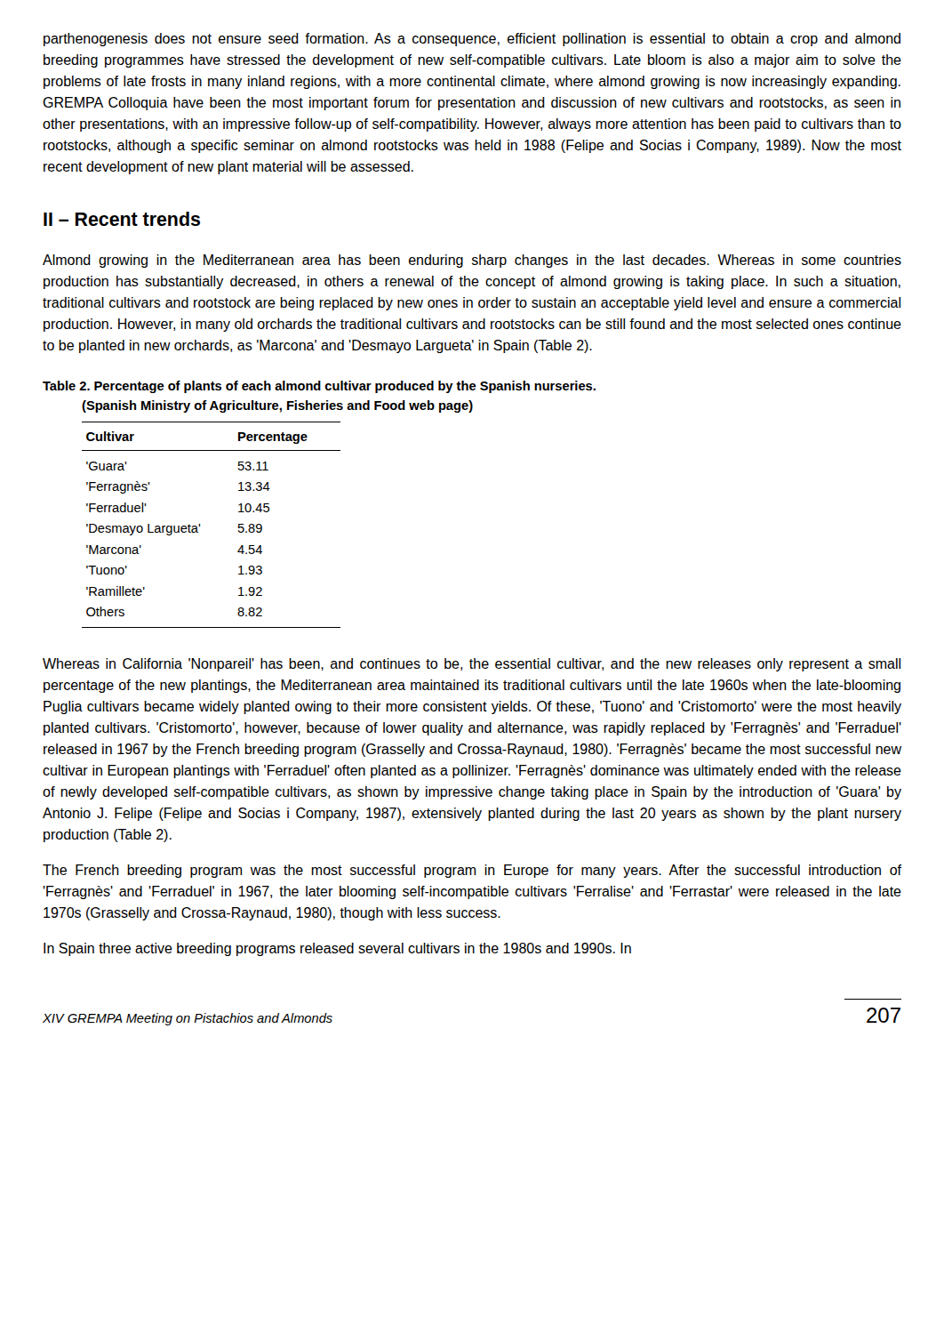parthenogenesis does not ensure seed formation. As a consequence, efficient pollination is essential to obtain a crop and almond breeding programmes have stressed the development of new self-compatible cultivars. Late bloom is also a major aim to solve the problems of late frosts in many inland regions, with a more continental climate, where almond growing is now increasingly expanding. GREMPA Colloquia have been the most important forum for presentation and discussion of new cultivars and rootstocks, as seen in other presentations, with an impressive follow-up of self-compatibility. However, always more attention has been paid to cultivars than to rootstocks, although a specific seminar on almond rootstocks was held in 1988 (Felipe and Socias i Company, 1989). Now the most recent development of new plant material will be assessed.
II – Recent trends
Almond growing in the Mediterranean area has been enduring sharp changes in the last decades. Whereas in some countries production has substantially decreased, in others a renewal of the concept of almond growing is taking place. In such a situation, traditional cultivars and rootstock are being replaced by new ones in order to sustain an acceptable yield level and ensure a commercial production. However, in many old orchards the traditional cultivars and rootstocks can be still found and the most selected ones continue to be planted in new orchards, as 'Marcona' and 'Desmayo Largueta' in Spain (Table 2).
Table 2. Percentage of plants of each almond cultivar produced by the Spanish nurseries. (Spanish Ministry of Agriculture, Fisheries and Food web page)
| Cultivar | Percentage |
| --- | --- |
| 'Guara' | 53.11 |
| 'Ferragnès' | 13.34 |
| 'Ferraduel' | 10.45 |
| 'Desmayo Largueta' | 5.89 |
| 'Marcona' | 4.54 |
| 'Tuono' | 1.93 |
| 'Ramillete' | 1.92 |
| Others | 8.82 |
Whereas in California 'Nonpareil' has been, and continues to be, the essential cultivar, and the new releases only represent a small percentage of the new plantings, the Mediterranean area maintained its traditional cultivars until the late 1960s when the late-blooming Puglia cultivars became widely planted owing to their more consistent yields. Of these, 'Tuono' and 'Cristomorto' were the most heavily planted cultivars. 'Cristomorto', however, because of lower quality and alternance, was rapidly replaced by 'Ferragnès' and 'Ferraduel' released in 1967 by the French breeding program (Grasselly and Crossa-Raynaud, 1980). 'Ferragnès' became the most successful new cultivar in European plantings with 'Ferraduel' often planted as a pollinizer. 'Ferragnès' dominance was ultimately ended with the release of newly developed self-compatible cultivars, as shown by impressive change taking place in Spain by the introduction of 'Guara' by Antonio J. Felipe (Felipe and Socias i Company, 1987), extensively planted during the last 20 years as shown by the plant nursery production (Table 2).
The French breeding program was the most successful program in Europe for many years. After the successful introduction of 'Ferragnès' and 'Ferraduel' in 1967, the later blooming self-incompatible cultivars 'Ferralise' and 'Ferrastar' were released in the late 1970s (Grasselly and Crossa-Raynaud, 1980), though with less success.
In Spain three active breeding programs released several cultivars in the 1980s and 1990s. In
XIV GREMPA Meeting on Pistachios and Almonds 207